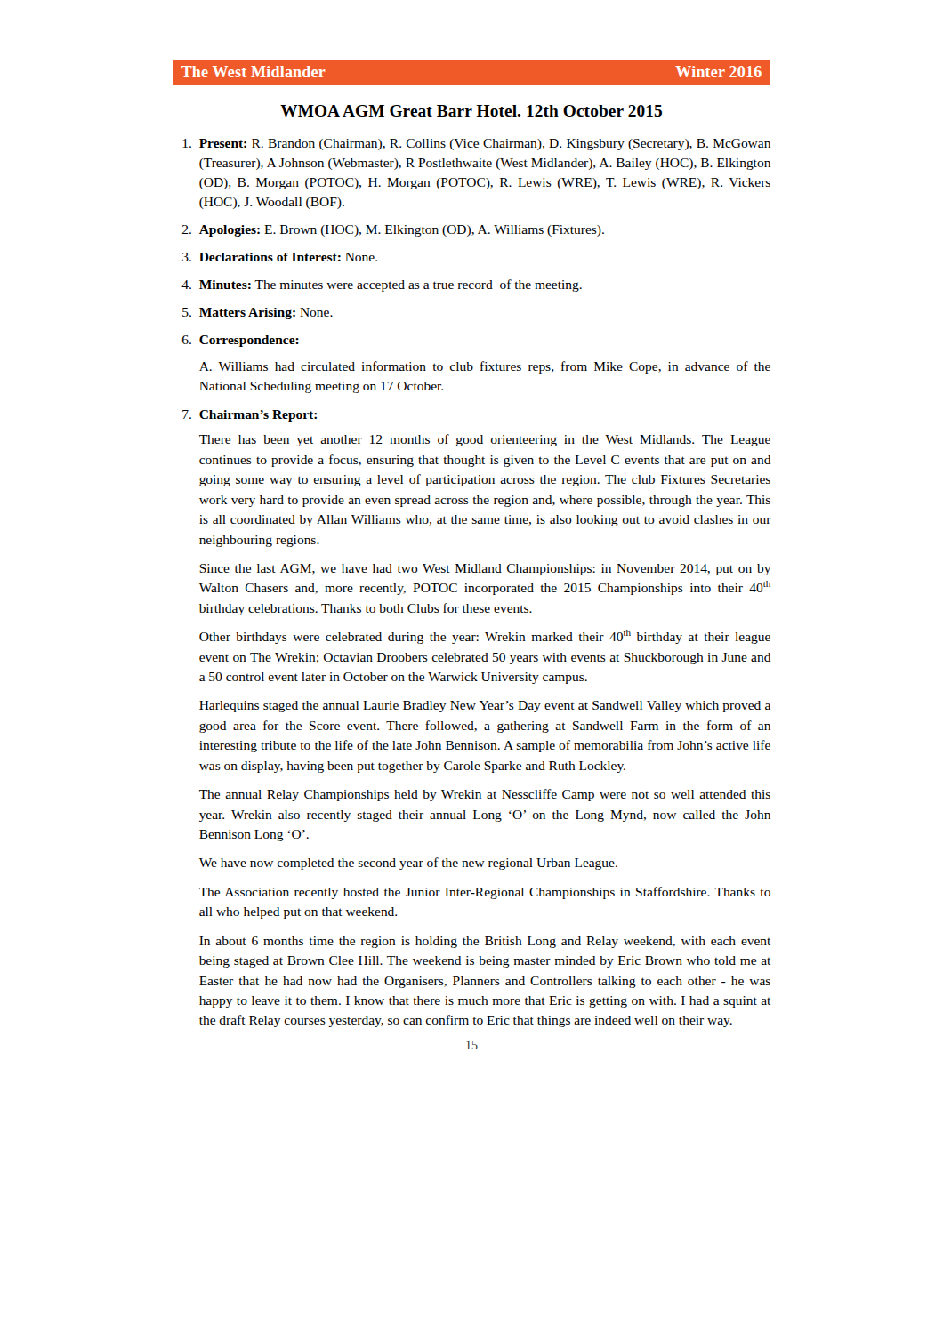The West Midlander Winter 2016
WMOA AGM Great Barr Hotel. 12th October 2015
Present: R. Brandon (Chairman), R. Collins (Vice Chairman), D. Kingsbury (Secretary), B. McGowan (Treasurer), A Johnson (Webmaster), R Postlethwaite (West Midlander), A. Bailey (HOC), B. Elkington (OD), B. Morgan (POTOC), H. Morgan (POTOC), R. Lewis (WRE), T. Lewis (WRE), R. Vickers (HOC), J. Woodall (BOF).
Apologies: E. Brown (HOC), M. Elkington (OD), A. Williams (Fixtures).
Declarations of Interest: None.
Minutes: The minutes were accepted as a true record of the meeting.
Matters Arising: None.
Correspondence:
A. Williams had circulated information to club fixtures reps, from Mike Cope, in advance of the National Scheduling meeting on 17 October.
Chairman’s Report:
There has been yet another 12 months of good orienteering in the West Midlands. The League continues to provide a focus, ensuring that thought is given to the Level C events that are put on and going some way to ensuring a level of participation across the region. The club Fixtures Secretaries work very hard to provide an even spread across the region and, where possible, through the year. This is all coordinated by Allan Williams who, at the same time, is also looking out to avoid clashes in our neighbouring regions.
Since the last AGM, we have had two West Midland Championships: in November 2014, put on by Walton Chasers and, more recently, POTOC incorporated the 2015 Championships into their 40th birthday celebrations. Thanks to both Clubs for these events.
Other birthdays were celebrated during the year: Wrekin marked their 40th birthday at their league event on The Wrekin; Octavian Droobers celebrated 50 years with events at Shuckborough in June and a 50 control event later in October on the Warwick University campus.
Harlequins staged the annual Laurie Bradley New Year’s Day event at Sandwell Valley which proved a good area for the Score event. There followed, a gathering at Sandwell Farm in the form of an interesting tribute to the life of the late John Bennison. A sample of memorabilia from John’s active life was on display, having been put together by Carole Sparke and Ruth Lockley.
The annual Relay Championships held by Wrekin at Nesscliffe Camp were not so well attended this year. Wrekin also recently staged their annual Long ‘O’ on the Long Mynd, now called the John Bennison Long ‘O’.
We have now completed the second year of the new regional Urban League.
The Association recently hosted the Junior Inter-Regional Championships in Staffordshire. Thanks to all who helped put on that weekend.
In about 6 months time the region is holding the British Long and Relay weekend, with each event being staged at Brown Clee Hill. The weekend is being master minded by Eric Brown who told me at Easter that he had now had the Organisers, Planners and Controllers talking to each other - he was happy to leave it to them. I know that there is much more that Eric is getting on with. I had a squint at the draft Relay courses yesterday, so can confirm to Eric that things are indeed well on their way.
15